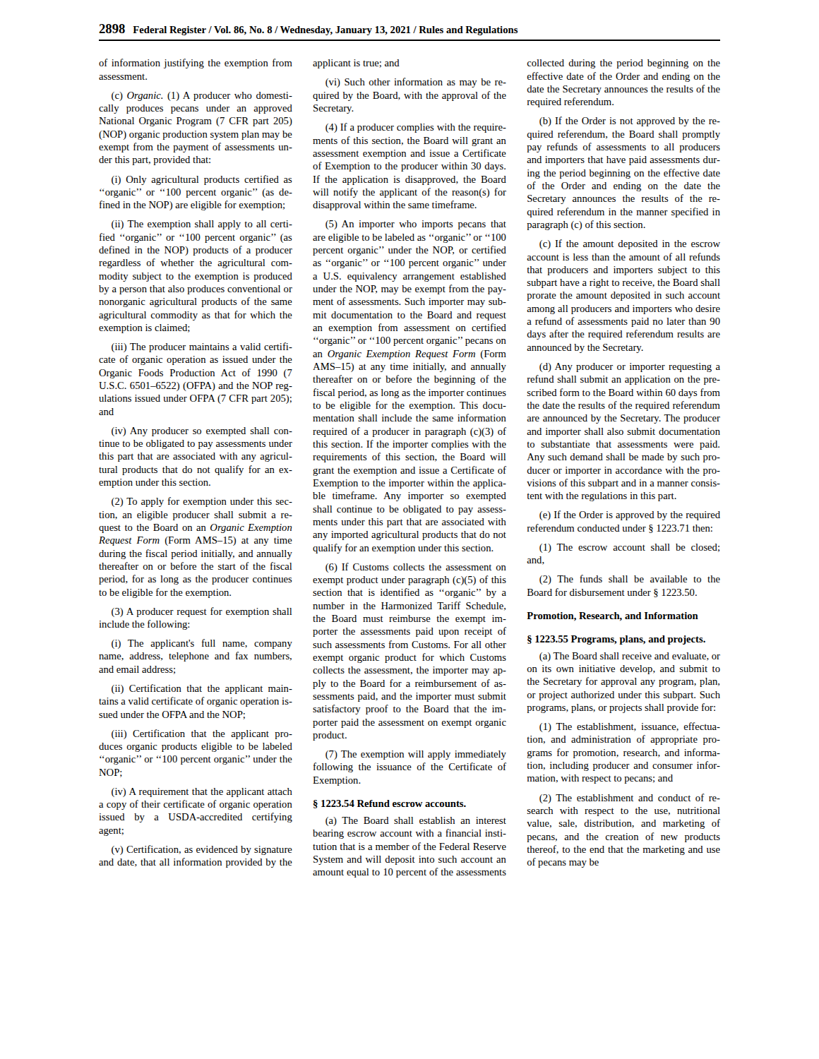2898 Federal Register / Vol. 86, No. 8 / Wednesday, January 13, 2021 / Rules and Regulations
of information justifying the exemption from assessment.
(c) Organic. (1) A producer who domestically produces pecans under an approved National Organic Program (7 CFR part 205) (NOP) organic production system plan may be exempt from the payment of assessments under this part, provided that:
(i) Only agricultural products certified as ‘‘organic’’ or ‘‘100 percent organic’’ (as defined in the NOP) are eligible for exemption;
(ii) The exemption shall apply to all certified ‘‘organic’’ or ‘‘100 percent organic’’ (as defined in the NOP) products of a producer regardless of whether the agricultural commodity subject to the exemption is produced by a person that also produces conventional or nonorganic agricultural products of the same agricultural commodity as that for which the exemption is claimed;
(iii) The producer maintains a valid certificate of organic operation as issued under the Organic Foods Production Act of 1990 (7 U.S.C. 6501–6522) (OFPA) and the NOP regulations issued under OFPA (7 CFR part 205); and
(iv) Any producer so exempted shall continue to be obligated to pay assessments under this part that are associated with any agricultural products that do not qualify for an exemption under this section.
(2) To apply for exemption under this section, an eligible producer shall submit a request to the Board on an Organic Exemption Request Form (Form AMS–15) at any time during the fiscal period initially, and annually thereafter on or before the start of the fiscal period, for as long as the producer continues to be eligible for the exemption.
(3) A producer request for exemption shall include the following:
(i) The applicant's full name, company name, address, telephone and fax numbers, and email address;
(ii) Certification that the applicant maintains a valid certificate of organic operation issued under the OFPA and the NOP;
(iii) Certification that the applicant produces organic products eligible to be labeled ‘‘organic’’ or ‘‘100 percent organic’’ under the NOP;
(iv) A requirement that the applicant attach a copy of their certificate of organic operation issued by a USDA-accredited certifying agent;
(v) Certification, as evidenced by signature and date, that all information provided by the applicant is true; and
(vi) Such other information as may be required by the Board, with the approval of the Secretary.
(4) If a producer complies with the requirements of this section, the Board will grant an assessment exemption and issue a Certificate of Exemption to the producer within 30 days. If the application is disapproved, the Board will notify the applicant of the reason(s) for disapproval within the same timeframe.
(5) An importer who imports pecans that are eligible to be labeled as ‘‘organic’’ or ‘‘100 percent organic’’ under the NOP, or certified as ‘‘organic’’ or ‘‘100 percent organic’’ under a U.S. equivalency arrangement established under the NOP, may be exempt from the payment of assessments. Such importer may submit documentation to the Board and request an exemption from assessment on certified ‘‘organic’’ or ‘‘100 percent organic’’ pecans on an Organic Exemption Request Form (Form AMS–15) at any time initially, and annually thereafter on or before the beginning of the fiscal period, as long as the importer continues to be eligible for the exemption. This documentation shall include the same information required of a producer in paragraph (c)(3) of this section. If the importer complies with the requirements of this section, the Board will grant the exemption and issue a Certificate of Exemption to the importer within the applicable timeframe. Any importer so exempted shall continue to be obligated to pay assessments under this part that are associated with any imported agricultural products that do not qualify for an exemption under this section.
(6) If Customs collects the assessment on exempt product under paragraph (c)(5) of this section that is identified as ‘‘organic’’ by a number in the Harmonized Tariff Schedule, the Board must reimburse the exempt importer the assessments paid upon receipt of such assessments from Customs. For all other exempt organic product for which Customs collects the assessment, the importer may apply to the Board for a reimbursement of assessments paid, and the importer must submit satisfactory proof to the Board that the importer paid the assessment on exempt organic product.
(7) The exemption will apply immediately following the issuance of the Certificate of Exemption.
§ 1223.54 Refund escrow accounts.
(a) The Board shall establish an interest bearing escrow account with a financial institution that is a member of the Federal Reserve System and will deposit into such account an amount equal to 10 percent of the assessments collected during the period beginning on the effective date of the Order and ending on the date the Secretary announces the results of the required referendum.
(b) If the Order is not approved by the required referendum, the Board shall promptly pay refunds of assessments to all producers and importers that have paid assessments during the period beginning on the effective date of the Order and ending on the date the Secretary announces the results of the required referendum in the manner specified in paragraph (c) of this section.
(c) If the amount deposited in the escrow account is less than the amount of all refunds that producers and importers subject to this subpart have a right to receive, the Board shall prorate the amount deposited in such account among all producers and importers who desire a refund of assessments paid no later than 90 days after the required referendum results are announced by the Secretary.
(d) Any producer or importer requesting a refund shall submit an application on the prescribed form to the Board within 60 days from the date the results of the required referendum are announced by the Secretary. The producer and importer shall also submit documentation to substantiate that assessments were paid. Any such demand shall be made by such producer or importer in accordance with the provisions of this subpart and in a manner consistent with the regulations in this part.
(e) If the Order is approved by the required referendum conducted under § 1223.71 then:
(1) The escrow account shall be closed; and,
(2) The funds shall be available to the Board for disbursement under § 1223.50.
Promotion, Research, and Information
§ 1223.55 Programs, plans, and projects.
(a) The Board shall receive and evaluate, or on its own initiative develop, and submit to the Secretary for approval any program, plan, or project authorized under this subpart. Such programs, plans, or projects shall provide for:
(1) The establishment, issuance, effectuation, and administration of appropriate programs for promotion, research, and information, including producer and consumer information, with respect to pecans; and
(2) The establishment and conduct of research with respect to the use, nutritional value, sale, distribution, and marketing of pecans, and the creation of new products thereof, to the end that the marketing and use of pecans may be